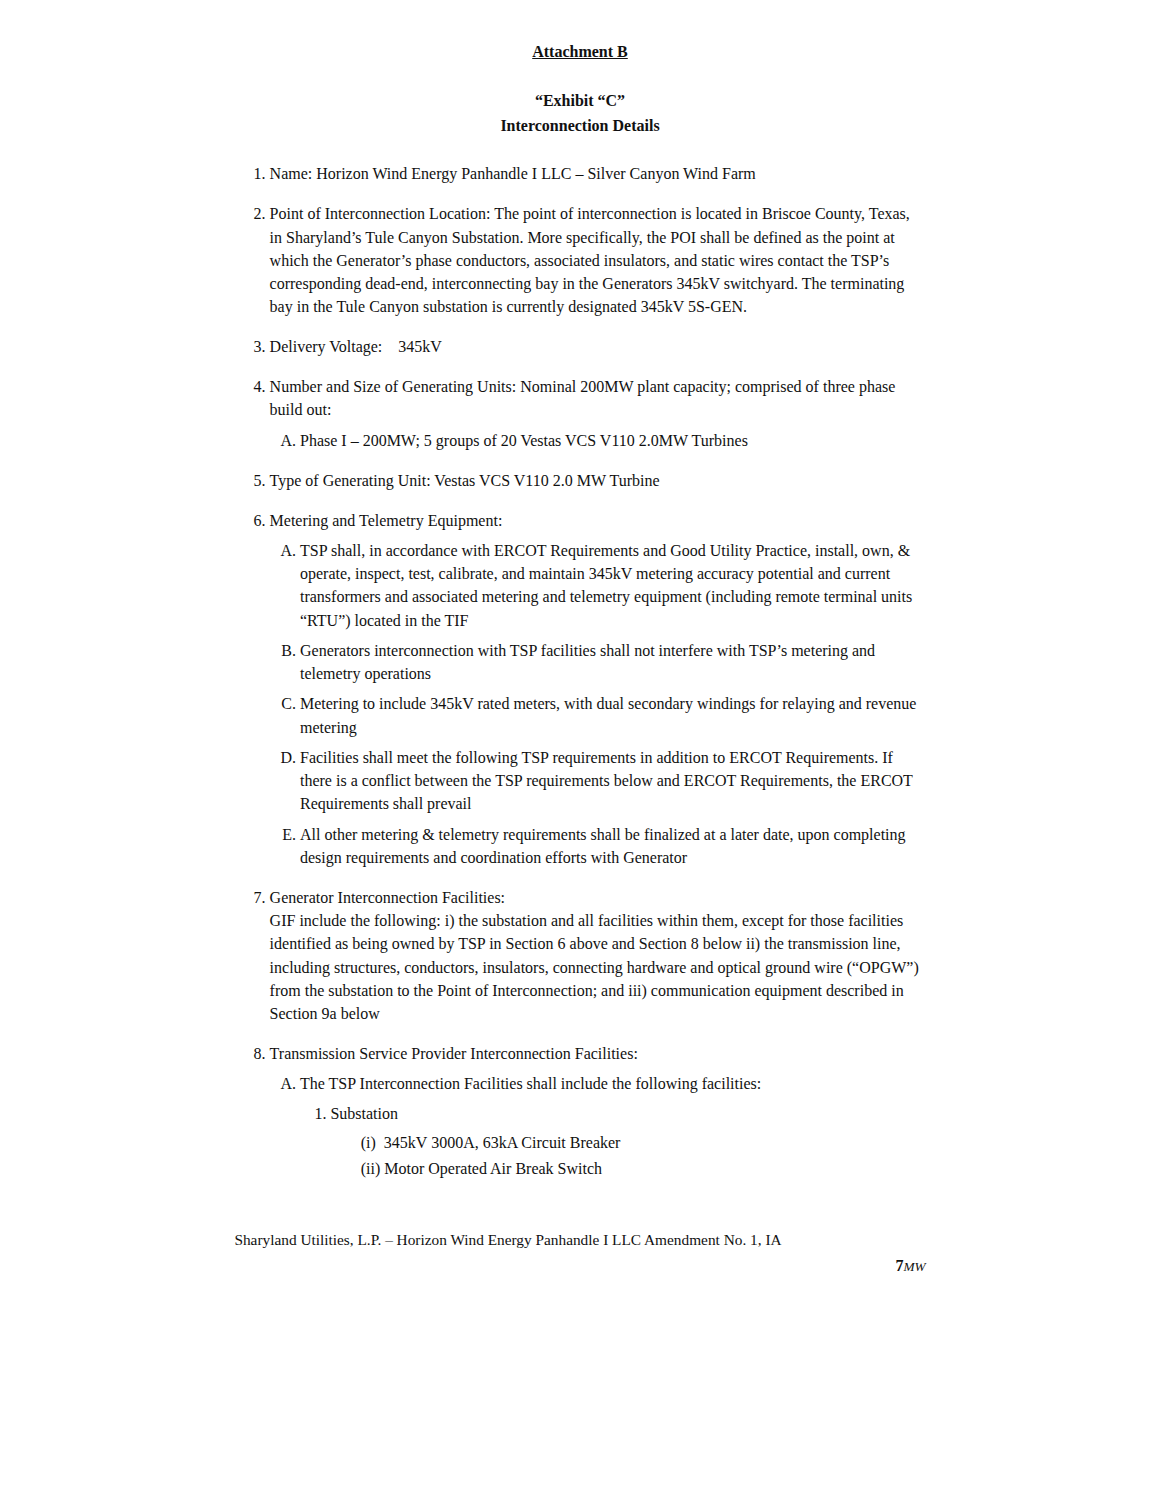Attachment B
“Exhibit “C”
Interconnection Details
Name: Horizon Wind Energy Panhandle I LLC – Silver Canyon Wind Farm
Point of Interconnection Location: The point of interconnection is located in Briscoe County, Texas, in Sharyland’s Tule Canyon Substation. More specifically, the POI shall be defined as the point at which the Generator’s phase conductors, associated insulators, and static wires contact the TSP’s corresponding dead-end, interconnecting bay in the Generators 345kV switchyard. The terminating bay in the Tule Canyon substation is currently designated 345kV 5S-GEN.
Delivery Voltage: 345kV
Number and Size of Generating Units: Nominal 200MW plant capacity; comprised of three phase build out:
Phase I – 200MW; 5 groups of 20 Vestas VCS V110 2.0MW Turbines
Type of Generating Unit: Vestas VCS V110 2.0 MW Turbine
Metering and Telemetry Equipment:
TSP shall, in accordance with ERCOT Requirements and Good Utility Practice, install, own, & operate, inspect, test, calibrate, and maintain 345kV metering accuracy potential and current transformers and associated metering and telemetry equipment (including remote terminal units “RTU”) located in the TIF
Generators interconnection with TSP facilities shall not interfere with TSP’s metering and telemetry operations
Metering to include 345kV rated meters, with dual secondary windings for relaying and revenue metering
Facilities shall meet the following TSP requirements in addition to ERCOT Requirements. If there is a conflict between the TSP requirements below and ERCOT Requirements, the ERCOT Requirements shall prevail
All other metering & telemetry requirements shall be finalized at a later date, upon completing design requirements and coordination efforts with Generator
Generator Interconnection Facilities:
GIF include the following: i) the substation and all facilities within them, except for those facilities identified as being owned by TSP in Section 6 above and Section 8 below ii) the transmission line, including structures, conductors, insulators, connecting hardware and optical ground wire (“OPGW”) from the substation to the Point of Interconnection; and iii) communication equipment described in Section 9a below
Transmission Service Provider Interconnection Facilities:
The TSP Interconnection Facilities shall include the following facilities:
Substation
(i) 345kV 3000A, 63kA Circuit Breaker
(ii) Motor Operated Air Break Switch
Sharyland Utilities, L.P. – Horizon Wind Energy Panhandle I LLC Amendment No. 1, IA 7MW